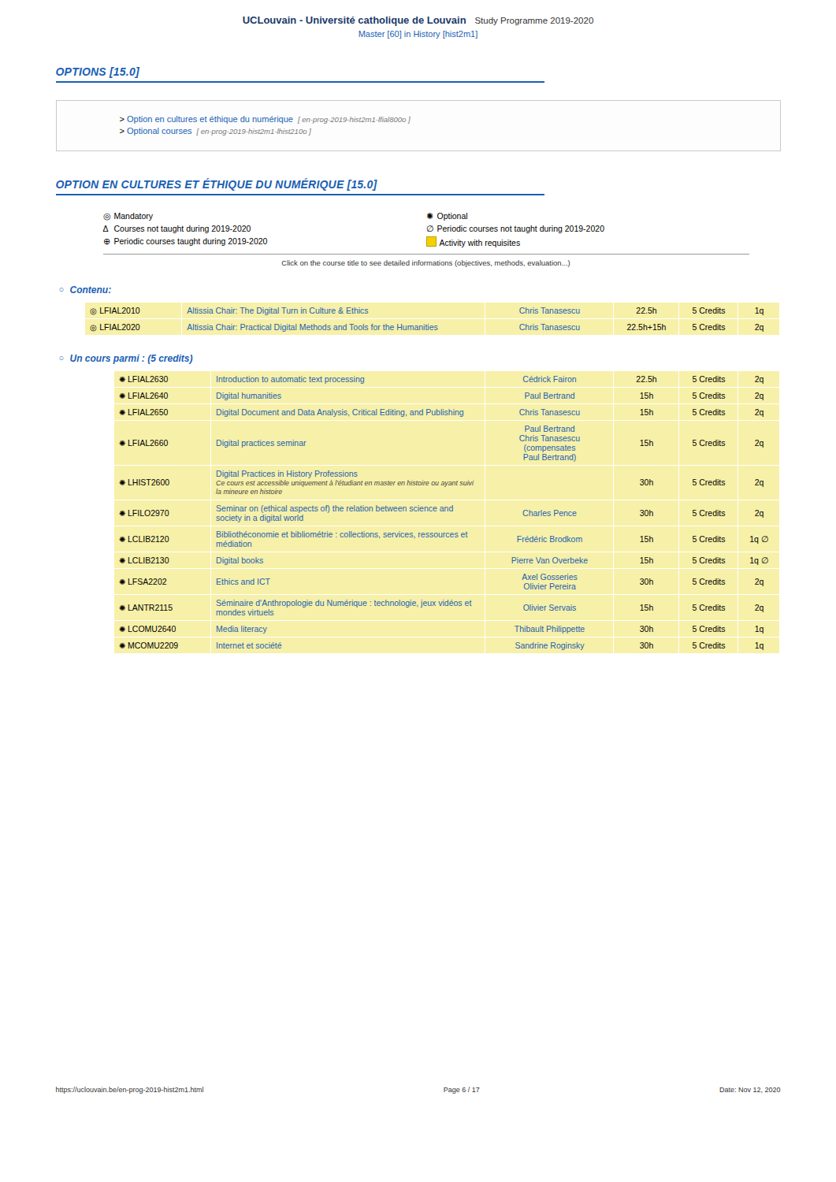UCLouvain - Université catholique de Louvain Study Programme 2019-2020
Master [60] in History [hist2m1]
OPTIONS [15.0]
> Option en cultures et éthique du numérique[ en-prog-2019-hist2m1-lfial800o ]
> Optional courses[ en-prog-2019-hist2m1-lhist210o ]
OPTION EN CULTURES ET ÉTHIQUE DU NUMÉRIQUE [15.0]
| ◎ Mandatory | ✺ Optional |
| Δ Courses not taught during 2019-2020 | ∅ Periodic courses not taught during 2019-2020 |
| ⊕ Periodic courses taught during 2019-2020 | Activity with requisites |
Click on the course title to see detailed informations (objectives, methods, evaluation...)
Contenu:
| ◎ LFIAL2010 | Altissia Chair: The Digital Turn in Culture & Ethics | Chris Tanasescu | 22.5h | 5 Credits | 1q |
| ◎ LFIAL2020 | Altissia Chair: Practical Digital Methods and Tools for the Humanities | Chris Tanasescu | 22.5h+15h | 5 Credits | 2q |
Un cours parmi : (5 credits)
| ✺ LFIAL2630 | Introduction to automatic text processing | Cédrick Fairon | 22.5h | 5 Credits | 2q |
| ✺ LFIAL2640 | Digital humanities | Paul Bertrand | 15h | 5 Credits | 2q |
| ✺ LFIAL2650 | Digital Document and Data Analysis, Critical Editing, and Publishing | Chris Tanasescu | 15h | 5 Credits | 2q |
| ✺ LFIAL2660 | Digital practices seminar | Paul Bertrand Chris Tanasescu (compensates Paul Bertrand) | 15h | 5 Credits | 2q |
| ✺ LHIST2600 | Digital Practices in History Professions Ce cours est accessible uniquement à l'étudiant en master en histoire ou ayant suivi la mineure en histoire | | 30h | 5 Credits | 2q |
| ✺ LFILO2970 | Seminar on (ethical aspects of) the relation between science and society in a digital world | Charles Pence | 30h | 5 Credits | 2q |
| ✺ LCLIB2120 | Bibliothéconomie et bibliométrie : collections, services, ressources et médiation | Frédéric Brodkom | 15h | 5 Credits | 1q ∅ |
| ✺ LCLIB2130 | Digital books | Pierre Van Overbeke | 15h | 5 Credits | 1q ∅ |
| ✺ LFSA2202 | Ethics and ICT | Axel Gosseries Olivier Pereira | 30h | 5 Credits | 2q |
| ✺ LANTR2115 | Séminaire d'Anthropologie du Numérique : technologie, jeux vidéos et mondes virtuels | Olivier Servais | 15h | 5 Credits | 2q |
| ✺ LCOMU2640 | Media literacy | Thibault Philippette | 30h | 5 Credits | 1q |
| ✺ MCOMU2209 | Internet et société | Sandrine Roginsky | 30h | 5 Credits | 1q |
https://uclouvain.be/en-prog-2019-hist2m1.html
Page 6 / 17
Date: Nov 12, 2020